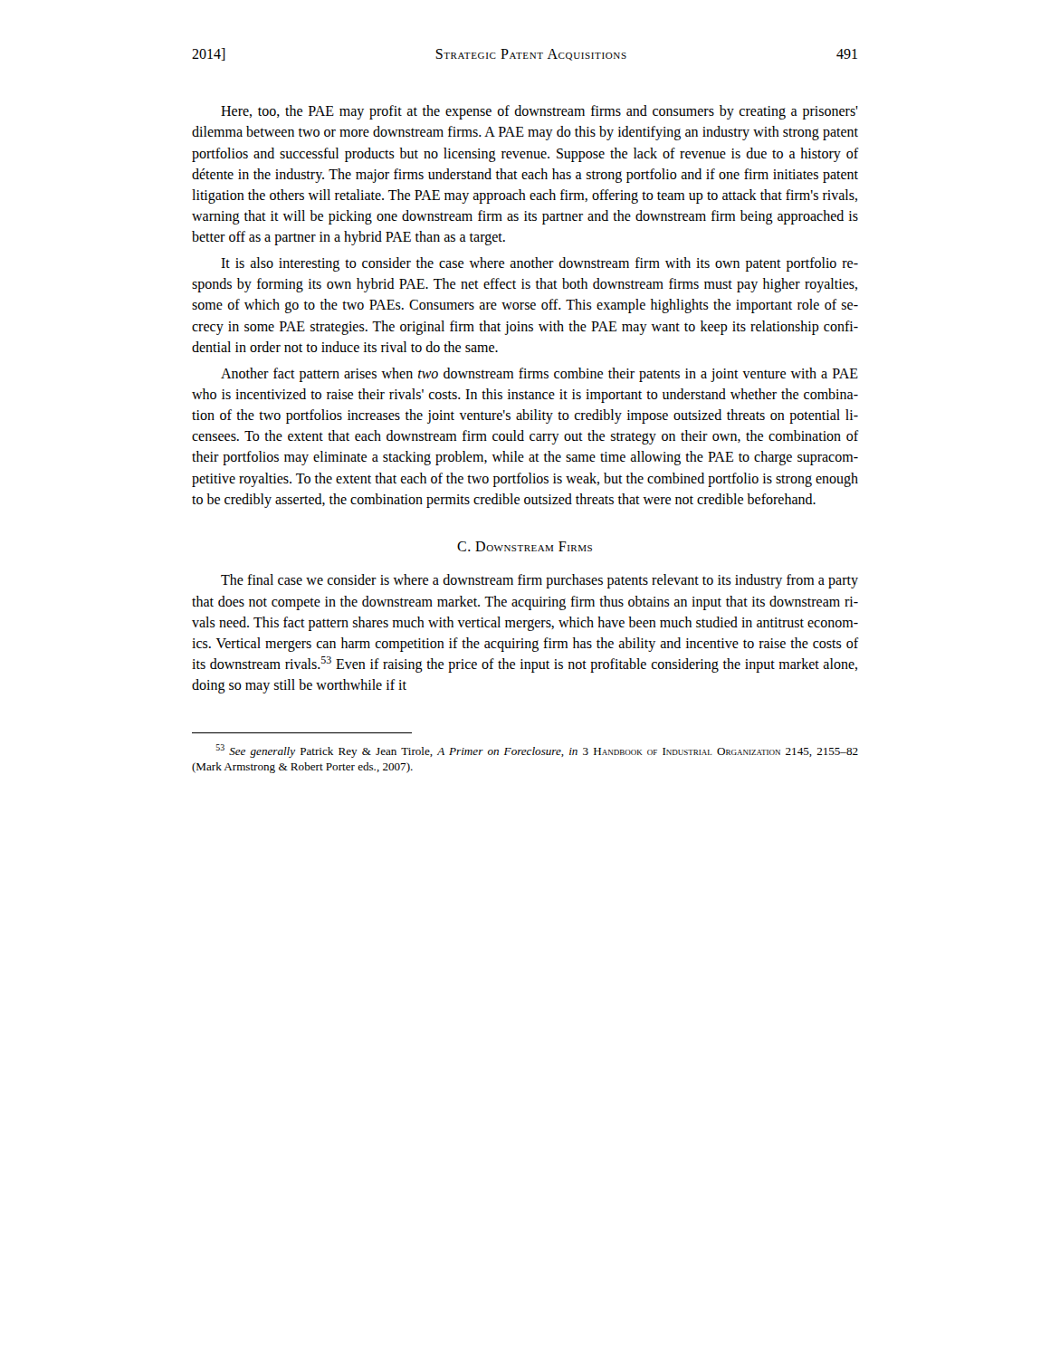2014] Strategic Patent Acquisitions 491
Here, too, the PAE may profit at the expense of downstream firms and consumers by creating a prisoners' dilemma between two or more downstream firms. A PAE may do this by identifying an industry with strong patent portfolios and successful products but no licensing revenue. Suppose the lack of revenue is due to a history of détente in the industry. The major firms understand that each has a strong portfolio and if one firm initiates patent litigation the others will retaliate. The PAE may approach each firm, offering to team up to attack that firm's rivals, warning that it will be picking one downstream firm as its partner and the downstream firm being approached is better off as a partner in a hybrid PAE than as a target.
It is also interesting to consider the case where another downstream firm with its own patent portfolio responds by forming its own hybrid PAE. The net effect is that both downstream firms must pay higher royalties, some of which go to the two PAEs. Consumers are worse off. This example highlights the important role of secrecy in some PAE strategies. The original firm that joins with the PAE may want to keep its relationship confidential in order not to induce its rival to do the same.
Another fact pattern arises when two downstream firms combine their patents in a joint venture with a PAE who is incentivized to raise their rivals' costs. In this instance it is important to understand whether the combination of the two portfolios increases the joint venture's ability to credibly impose outsized threats on potential licensees. To the extent that each downstream firm could carry out the strategy on their own, the combination of their portfolios may eliminate a stacking problem, while at the same time allowing the PAE to charge supracompetitive royalties. To the extent that each of the two portfolios is weak, but the combined portfolio is strong enough to be credibly asserted, the combination permits credible outsized threats that were not credible beforehand.
C. Downstream Firms
The final case we consider is where a downstream firm purchases patents relevant to its industry from a party that does not compete in the downstream market. The acquiring firm thus obtains an input that its downstream rivals need. This fact pattern shares much with vertical mergers, which have been much studied in antitrust economics. Vertical mergers can harm competition if the acquiring firm has the ability and incentive to raise the costs of its downstream rivals.53 Even if raising the price of the input is not profitable considering the input market alone, doing so may still be worthwhile if it
53 See generally Patrick Rey & Jean Tirole, A Primer on Foreclosure, in 3 Handbook of Industrial Organization 2145, 2155–82 (Mark Armstrong & Robert Porter eds., 2007).